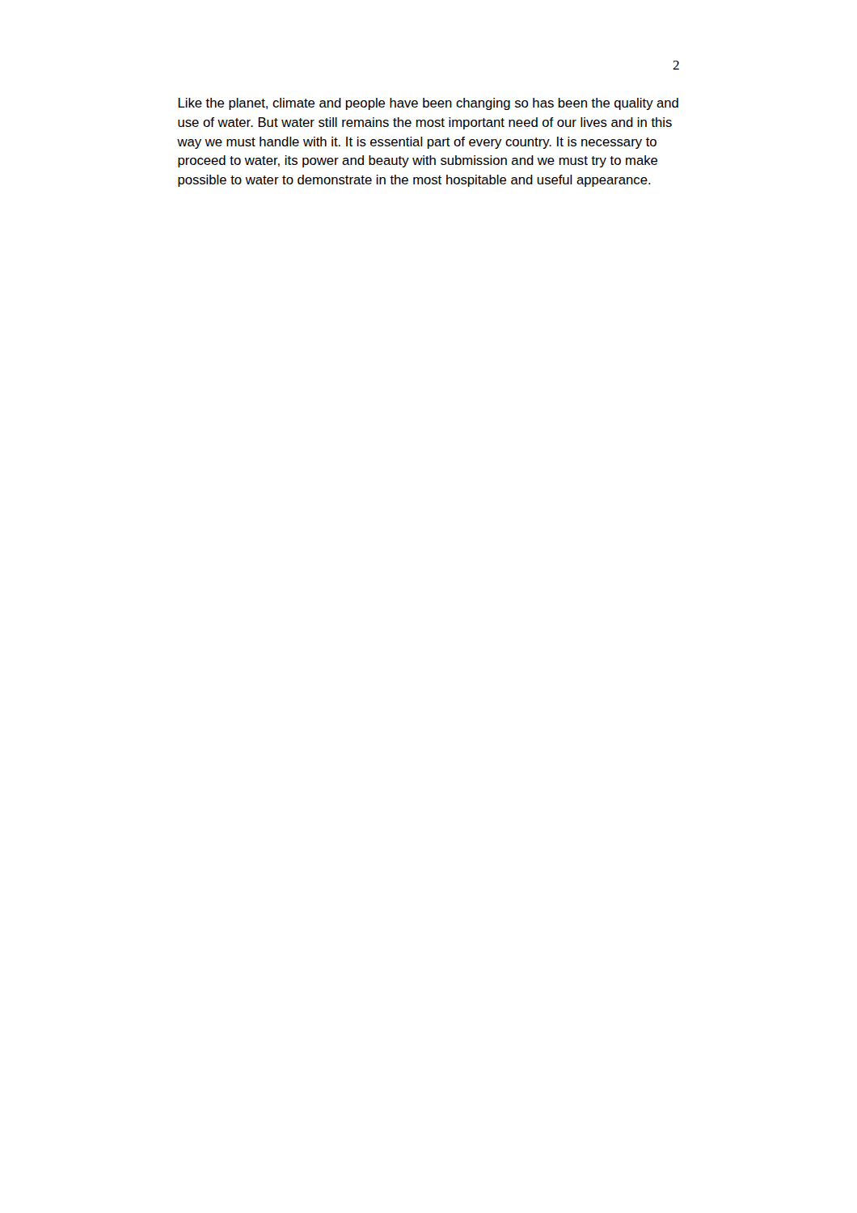2
Like the planet, climate and people have been changing so has been the quality and use of water. But water still remains the most important need of our lives and in this way we must handle with it. It is essential part of every country. It is necessary to proceed to water, its power and beauty with submission and we must try to make possible to water to demonstrate in the most hospitable and useful appearance.